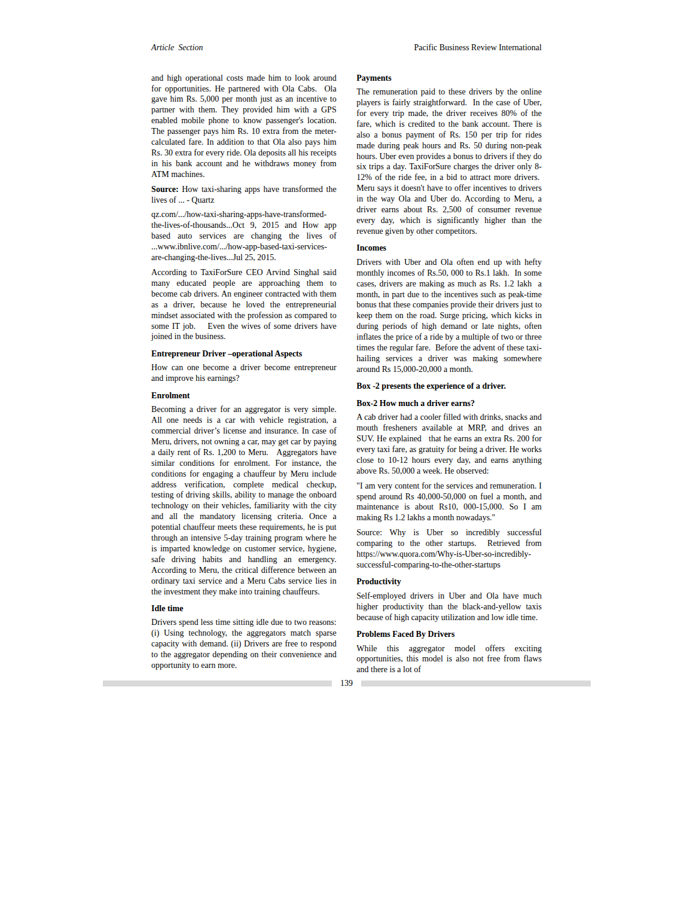Article Section
Pacific Business Review International
and high operational costs made him to look around for opportunities. He partnered with Ola Cabs. Ola gave him Rs. 5,000 per month just as an incentive to partner with them. They provided him with a GPS enabled mobile phone to know passenger's location. The passenger pays him Rs. 10 extra from the meter-calculated fare. In addition to that Ola also pays him Rs. 30 extra for every ride. Ola deposits all his receipts in his bank account and he withdraws money from ATM machines.
Source: How taxi-sharing apps have transformed the lives of ... - Quartz
qz.com/.../how-taxi-sharing-apps-have-transformed-the-lives-of-thousands...Oct 9, 2015 and How app based auto services are changing the lives of ...www.ibnlive.com/.../how-app-based-taxi-services-are-changing-the-lives...Jul 25, 2015.
According to TaxiForSure CEO Arvind Singhal said many educated people are approaching them to become cab drivers. An engineer contracted with them as a driver, because he loved the entrepreneurial mindset associated with the profession as compared to some IT job. Even the wives of some drivers have joined in the business.
Entrepreneur Driver –operational Aspects
How can one become a driver become entrepreneur and improve his earnings?
Enrolment
Becoming a driver for an aggregator is very simple. All one needs is a car with vehicle registration, a commercial driver’s license and insurance. In case of Meru, drivers, not owning a car, may get car by paying a daily rent of Rs. 1,200 to Meru. Aggregators have similar conditions for enrolment. For instance, the conditions for engaging a chauffeur by Meru include address verification, complete medical checkup, testing of driving skills, ability to manage the onboard technology on their vehicles, familiarity with the city and all the mandatory licensing criteria. Once a potential chauffeur meets these requirements, he is put through an intensive 5-day training program where he is imparted knowledge on customer service, hygiene, safe driving habits and handling an emergency. According to Meru, the critical difference between an ordinary taxi service and a Meru Cabs service lies in the investment they make into training chauffeurs.
Idle time
Drivers spend less time sitting idle due to two reasons: (i) Using technology, the aggregators match sparse capacity with demand. (ii) Drivers are free to respond to the aggregator depending on their convenience and opportunity to earn more.
Payments
The remuneration paid to these drivers by the online players is fairly straightforward. In the case of Uber, for every trip made, the driver receives 80% of the fare, which is credited to the bank account. There is also a bonus payment of Rs. 150 per trip for rides made during peak hours and Rs. 50 during non-peak hours. Uber even provides a bonus to drivers if they do six trips a day. TaxiForSure charges the driver only 8-12% of the ride fee, in a bid to attract more drivers. Meru says it doesn't have to offer incentives to drivers in the way Ola and Uber do. According to Meru, a driver earns about Rs. 2,500 of consumer revenue every day, which is significantly higher than the revenue given by other competitors.
Incomes
Drivers with Uber and Ola often end up with hefty monthly incomes of Rs.50, 000 to Rs.1 lakh. In some cases, drivers are making as much as Rs. 1.2 lakh a month, in part due to the incentives such as peak-time bonus that these companies provide their drivers just to keep them on the road. Surge pricing, which kicks in during periods of high demand or late nights, often inflates the price of a ride by a multiple of two or three times the regular fare. Before the advent of these taxi-hailing services a driver was making somewhere around Rs 15,000-20,000 a month.
Box -2 presents the experience of a driver.
Box-2 How much a driver earns?
A cab driver had a cooler filled with drinks, snacks and mouth fresheners available at MRP, and drives an SUV. He explained that he earns an extra Rs. 200 for every taxi fare, as gratuity for being a driver. He works close to 10-12 hours every day, and earns anything above Rs. 50,000 a week. He observed:
"I am very content for the services and remuneration. I spend around Rs 40,000-50,000 on fuel a month, and maintenance is about Rs10, 000-15,000. So I am making Rs 1.2 lakhs a month nowadays."
Source: Why is Uber so incredibly successful comparing to the other startups. Retrieved from https://www.quora.com/Why-is-Uber-so-incredibly-successful-comparing-to-the-other-startups
Productivity
Self-employed drivers in Uber and Ola have much higher productivity than the black-and-yellow taxis because of high capacity utilization and low idle time.
Problems Faced By Drivers
While this aggregator model offers exciting opportunities, this model is also not free from flaws and there is a lot of
139